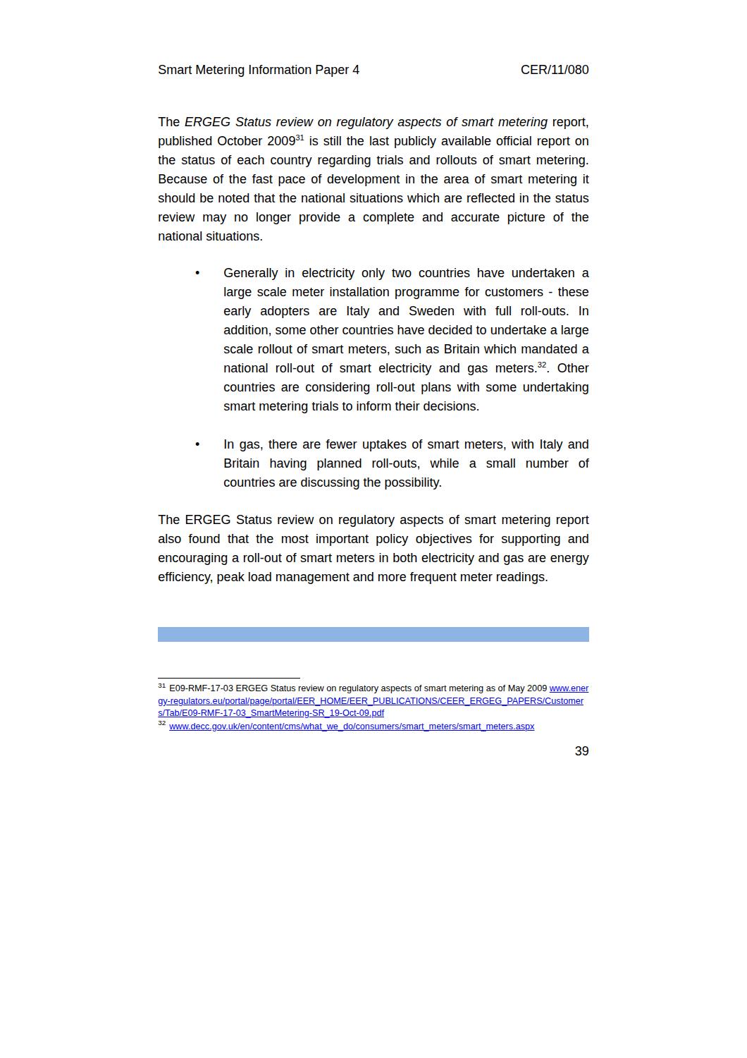Smart Metering Information Paper 4
CER/11/080
The ERGEG Status review on regulatory aspects of smart metering report, published October 200931 is still the last publicly available official report on the status of each country regarding trials and rollouts of smart metering. Because of the fast pace of development in the area of smart metering it should be noted that the national situations which are reflected in the status review may no longer provide a complete and accurate picture of the national situations.
Generally in electricity only two countries have undertaken a large scale meter installation programme for customers - these early adopters are Italy and Sweden with full roll-outs. In addition, some other countries have decided to undertake a large scale rollout of smart meters, such as Britain which mandated a national roll-out of smart electricity and gas meters.32. Other countries are considering roll-out plans with some undertaking smart metering trials to inform their decisions.
In gas, there are fewer uptakes of smart meters, with Italy and Britain having planned roll-outs, while a small number of countries are discussing the possibility.
The ERGEG Status review on regulatory aspects of smart metering report also found that the most important policy objectives for supporting and encouraging a roll-out of smart meters in both electricity and gas are energy efficiency, peak load management and more frequent meter readings.
31 E09-RMF-17-03 ERGEG Status review on regulatory aspects of smart metering as of May 2009 www.energy-regulators.eu/portal/page/portal/EER_HOME/EER_PUBLICATIONS/CEER_ERGEG_PAPERS/Customers/Tab/E09-RMF-17-03_SmartMetering-SR_19-Oct-09.pdf
32 www.decc.gov.uk/en/content/cms/what_we_do/consumers/smart_meters/smart_meters.aspx
39